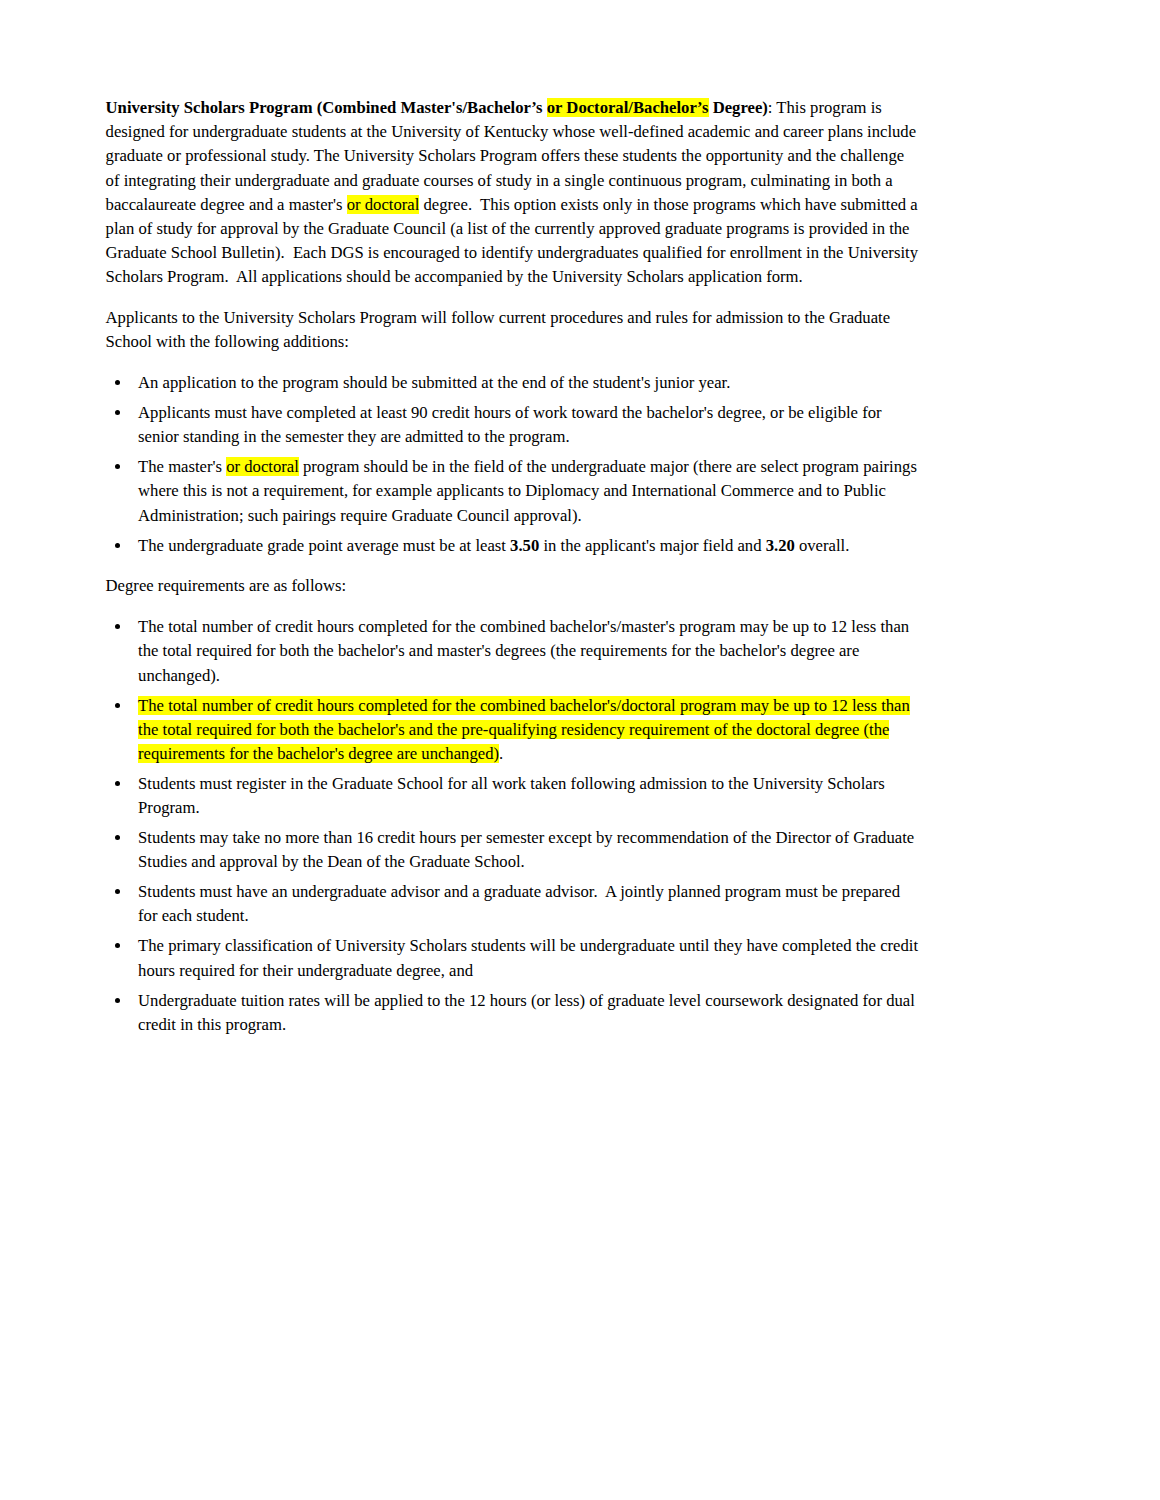University Scholars Program (Combined Master's/Bachelor’s or Doctoral/Bachelor’s Degree): This program is designed for undergraduate students at the University of Kentucky whose well-defined academic and career plans include graduate or professional study. The University Scholars Program offers these students the opportunity and the challenge of integrating their undergraduate and graduate courses of study in a single continuous program, culminating in both a baccalaureate degree and a master's or doctoral degree. This option exists only in those programs which have submitted a plan of study for approval by the Graduate Council (a list of the currently approved graduate programs is provided in the Graduate School Bulletin). Each DGS is encouraged to identify undergraduates qualified for enrollment in the University Scholars Program. All applications should be accompanied by the University Scholars application form.
Applicants to the University Scholars Program will follow current procedures and rules for admission to the Graduate School with the following additions:
An application to the program should be submitted at the end of the student's junior year.
Applicants must have completed at least 90 credit hours of work toward the bachelor's degree, or be eligible for senior standing in the semester they are admitted to the program.
The master's or doctoral program should be in the field of the undergraduate major (there are select program pairings where this is not a requirement, for example applicants to Diplomacy and International Commerce and to Public Administration; such pairings require Graduate Council approval).
The undergraduate grade point average must be at least 3.50 in the applicant's major field and 3.20 overall.
Degree requirements are as follows:
The total number of credit hours completed for the combined bachelor's/master's program may be up to 12 less than the total required for both the bachelor's and master's degrees (the requirements for the bachelor's degree are unchanged).
The total number of credit hours completed for the combined bachelor's/doctoral program may be up to 12 less than the total required for both the bachelor's and the pre-qualifying residency requirement of the doctoral degree (the requirements for the bachelor's degree are unchanged).
Students must register in the Graduate School for all work taken following admission to the University Scholars Program.
Students may take no more than 16 credit hours per semester except by recommendation of the Director of Graduate Studies and approval by the Dean of the Graduate School.
Students must have an undergraduate advisor and a graduate advisor. A jointly planned program must be prepared for each student.
The primary classification of University Scholars students will be undergraduate until they have completed the credit hours required for their undergraduate degree, and
Undergraduate tuition rates will be applied to the 12 hours (or less) of graduate level coursework designated for dual credit in this program.